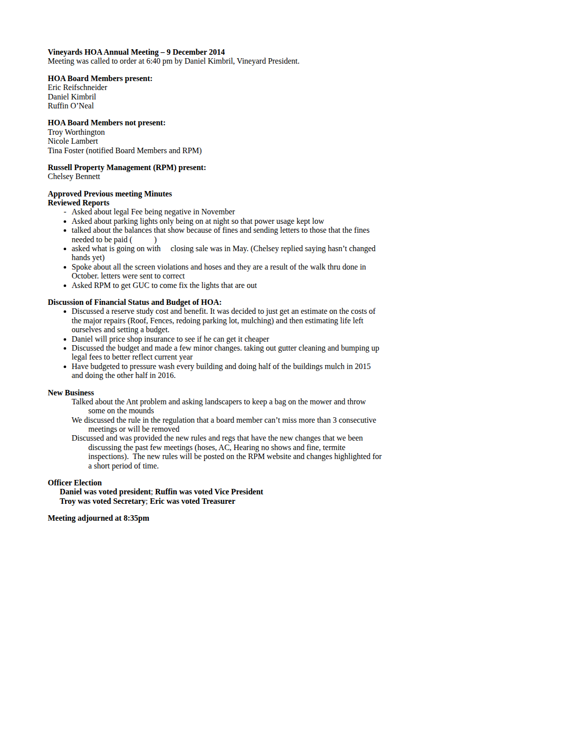Vineyards HOA Annual Meeting – 9 December 2014
Meeting was called to order at 6:40 pm by Daniel Kimbril, Vineyard President.
HOA Board Members present:
Eric Reifschneider
Daniel Kimbril
Ruffin O’Neal
HOA Board Members not present:
Troy Worthington
Nicole Lambert
Tina Foster (notified Board Members and RPM)
Russell Property Management (RPM) present:
Chelsey Bennett
Approved Previous meeting Minutes
Reviewed Reports
Asked about legal Fee being negative in November
Asked about parking lights only being on at night so that power usage kept low
talked about the balances that show because of fines and sending letters to those that the fines needed to be paid ( )
asked what is going on with closing sale was in May. (Chelsey replied saying hasn’t changed hands yet)
Spoke about all the screen violations and hoses and they are a result of the walk thru done in October. letters were sent to correct
Asked RPM to get GUC to come fix the lights that are out
Discussion of Financial Status and Budget of HOA:
Discussed a reserve study cost and benefit. It was decided to just get an estimate on the costs of the major repairs (Roof, Fences, redoing parking lot, mulching) and then estimating life left ourselves and setting a budget.
Daniel will price shop insurance to see if he can get it cheaper
Discussed the budget and made a few minor changes. taking out gutter cleaning and bumping up legal fees to better reflect current year
Have budgeted to pressure wash every building and doing half of the buildings mulch in 2015 and doing the other half in 2016.
New Business
Talked about the Ant problem and asking landscapers to keep a bag on the mower and throw some on the mounds
We discussed the rule in the regulation that a board member can’t miss more than 3 consecutive meetings or will be removed
Discussed and was provided the new rules and regs that have the new changes that we been discussing the past few meetings (hoses, AC, Hearing no shows and fine, termite inspections). The new rules will be posted on the RPM website and changes highlighted for a short period of time.
Officer Election
Daniel was voted president; Ruffin was voted Vice President
Troy was voted Secretary; Eric was voted Treasurer
Meeting adjourned at 8:35pm